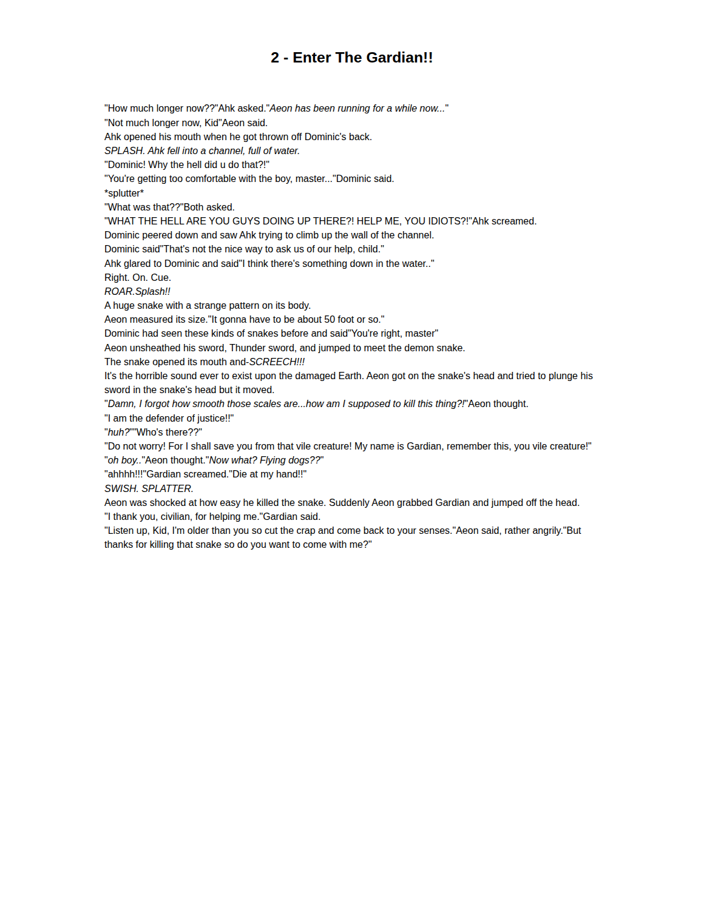2 - Enter The Gardian!!
"How much longer now??"Ahk asked."Aeon has been running for a while now..."
"Not much longer now, Kid"Aeon said.
Ahk opened his mouth when he got thrown off Dominic's back.
SPLASH. Ahk fell into a channel, full of water.
"Dominic! Why the hell did u do that?!"
"You're getting too comfortable with the boy, master..."Dominic said.
*splutter*
"What was that??"Both asked.
"WHAT THE HELL ARE YOU GUYS DOING UP THERE?! HELP ME, YOU IDIOTS?!"Ahk screamed.
Dominic peered down and saw Ahk trying to climb up the wall of the channel.
Dominic said"That's not the nice way to ask us of our help, child."
Ahk glared to Dominic and said"I think there's something down in the water.."
Right. On. Cue.
ROAR.Splash!!
A huge snake with a strange pattern on its body.
Aeon measured its size."It gonna have to be about 50 foot or so."
Dominic had seen these kinds of snakes before and said"You're right, master"
Aeon unsheathed his sword, Thunder sword, and jumped to meet the demon snake.
The snake opened its mouth and-SCREECH!!!
It's the horrible sound ever to exist upon the damaged Earth. Aeon got on the snake's head and tried to plunge his sword in the snake's head but it moved.
"Damn, I forgot how smooth those scales are...how am I supposed to kill this thing?!"Aeon thought.
"I am the defender of justice!!"
"huh?""Who's there??"
"Do not worry! For I shall save you from that vile creature! My name is Gardian, remember this, you vile creature!"
"oh boy.."Aeon thought."Now what? Flying dogs??"
"ahhhh!!!"Gardian screamed."Die at my hand!!"
SWISH. SPLATTER.
Aeon was shocked at how easy he killed the snake. Suddenly Aeon grabbed Gardian and jumped off the head.
"I thank you, civilian, for helping me."Gardian said.
"Listen up, Kid, I'm older than you so cut the crap and come back to your senses."Aeon said, rather angrily."But thanks for killing that snake so do you want to come with me?"